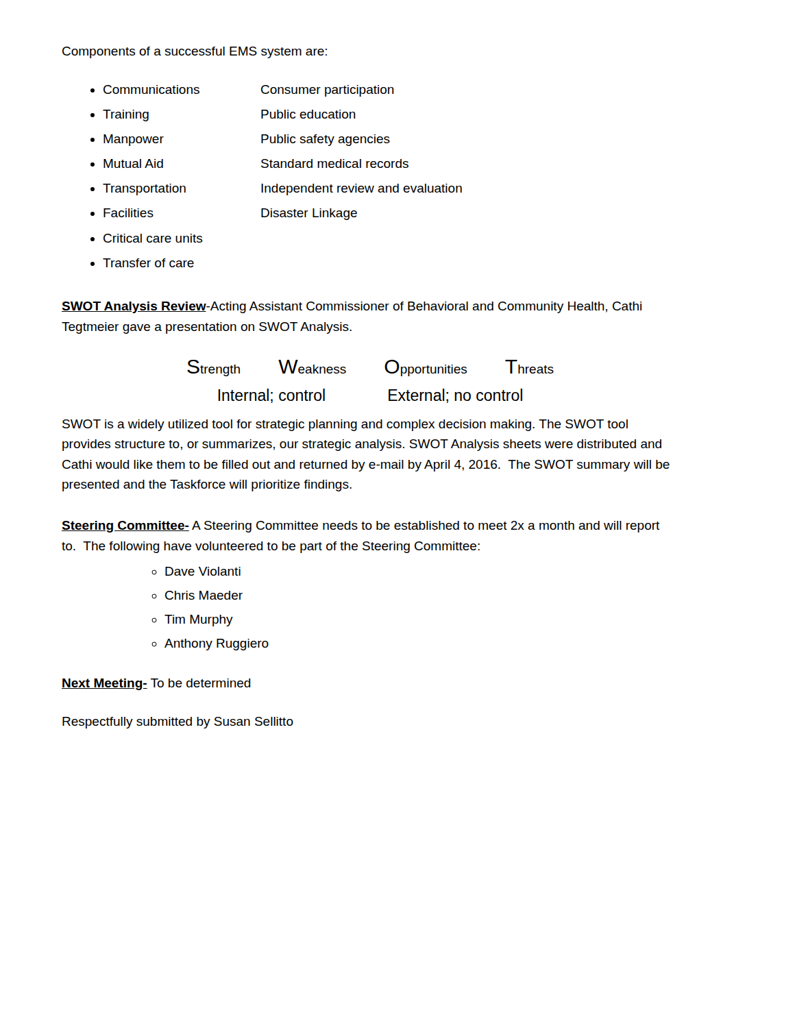Components of a successful EMS system are:
Communications Consumer participation
Training Public education
Manpower Public safety agencies
Mutual Aid Standard medical records
Transportation Independent review and evaluation
Facilities Disaster Linkage
Critical care units
Transfer of care
SWOT Analysis Review-Acting Assistant Commissioner of Behavioral and Community Health, Cathi Tegtmeier gave a presentation on SWOT Analysis.
Strength Weakness Opportunities Threats
Internal; control External; no control
SWOT is a widely utilized tool for strategic planning and complex decision making. The SWOT tool provides structure to, or summarizes, our strategic analysis. SWOT Analysis sheets were distributed and Cathi would like them to be filled out and returned by e-mail by April 4, 2016. The SWOT summary will be presented and the Taskforce will prioritize findings.
Steering Committee- A Steering Committee needs to be established to meet 2x a month and will report to. The following have volunteered to be part of the Steering Committee:
Dave Violanti
Chris Maeder
Tim Murphy
Anthony Ruggiero
Next Meeting- To be determined
Respectfully submitted by Susan Sellitto